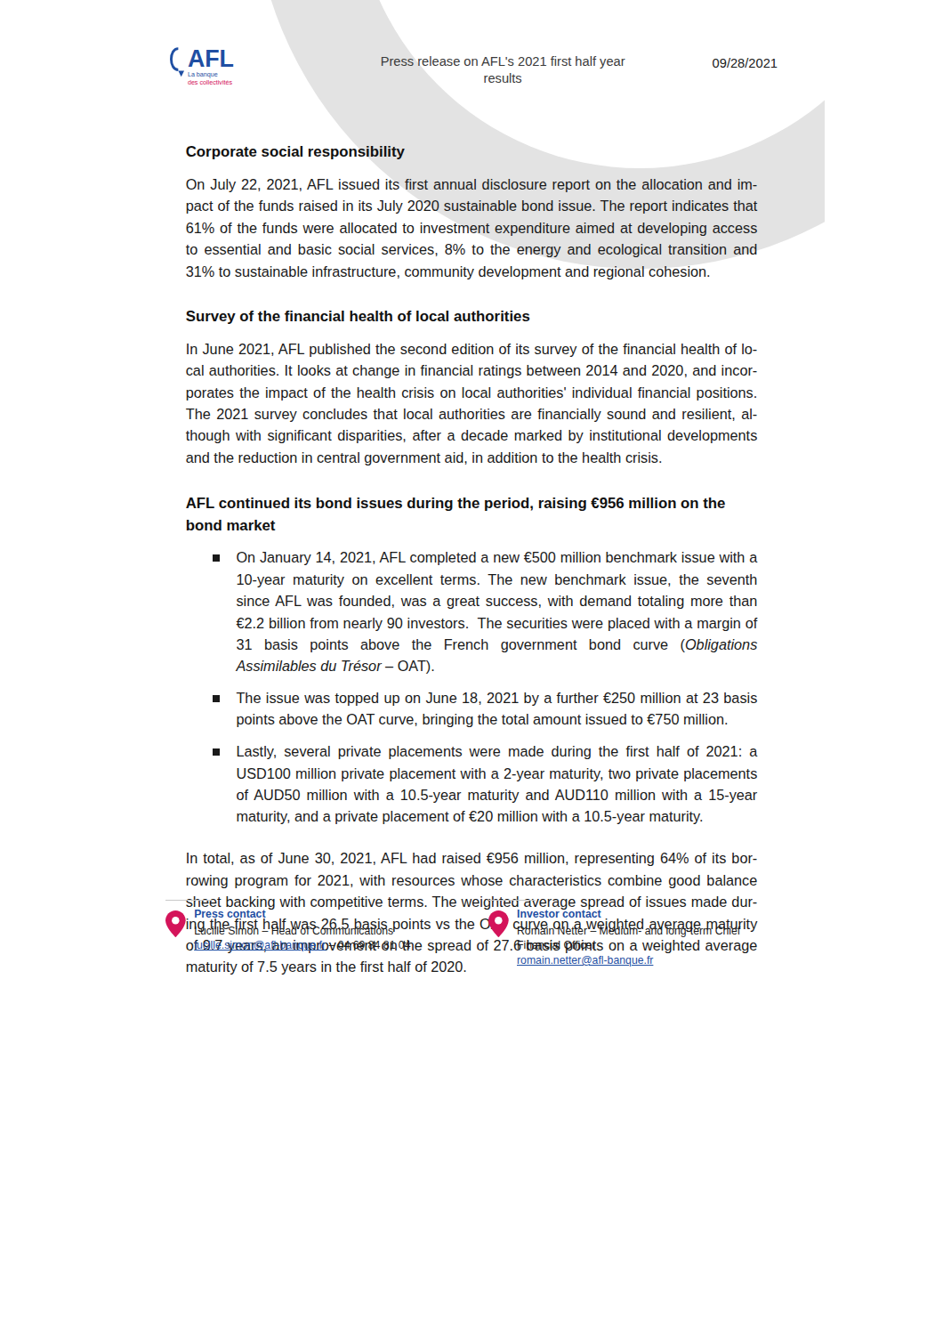AFL La banque des collectivités
Press release on AFL's 2021 first half year
results
09/28/2021
Corporate social responsibility
On July 22, 2021, AFL issued its first annual disclosure report on the allocation and impact of the funds raised in its July 2020 sustainable bond issue. The report indicates that 61% of the funds were allocated to investment expenditure aimed at developing access to essential and basic social services, 8% to the energy and ecological transition and 31% to sustainable infrastructure, community development and regional cohesion.
Survey of the financial health of local authorities
In June 2021, AFL published the second edition of its survey of the financial health of local authorities. It looks at change in financial ratings between 2014 and 2020, and incorporates the impact of the health crisis on local authorities' individual financial positions. The 2021 survey concludes that local authorities are financially sound and resilient, although with significant disparities, after a decade marked by institutional developments and the reduction in central government aid, in addition to the health crisis.
AFL continued its bond issues during the period, raising €956 million on the bond market
On January 14, 2021, AFL completed a new €500 million benchmark issue with a 10-year maturity on excellent terms. The new benchmark issue, the seventh since AFL was founded, was a great success, with demand totaling more than €2.2 billion from nearly 90 investors. The securities were placed with a margin of 31 basis points above the French government bond curve (Obligations Assimilables du Trésor – OAT).
The issue was topped up on June 18, 2021 by a further €250 million at 23 basis points above the OAT curve, bringing the total amount issued to €750 million.
Lastly, several private placements were made during the first half of 2021: a USD100 million private placement with a 2-year maturity, two private placements of AUD50 million with a 10.5-year maturity and AUD110 million with a 15-year maturity, and a private placement of €20 million with a 10.5-year maturity.
In total, as of June 30, 2021, AFL had raised €956 million, representing 64% of its borrowing program for 2021, with resources whose characteristics combine good balance sheet backing with competitive terms. The weighted average spread of issues made during the first half was 26.5 basis points vs the OAT curve on a weighted average maturity of 9.7 years, an improvement on the spread of 27.6 basis points on a weighted average maturity of 7.5 years in the first half of 2020.
Press contact
Lucille Simon – Head of Communications
lucille.simon@afl-banque.fr – 04 69 84 81 04
Investor contact
Romain Netter – Medium- and long-term Chief Financial Officer
romain.netter@afl-banque.fr